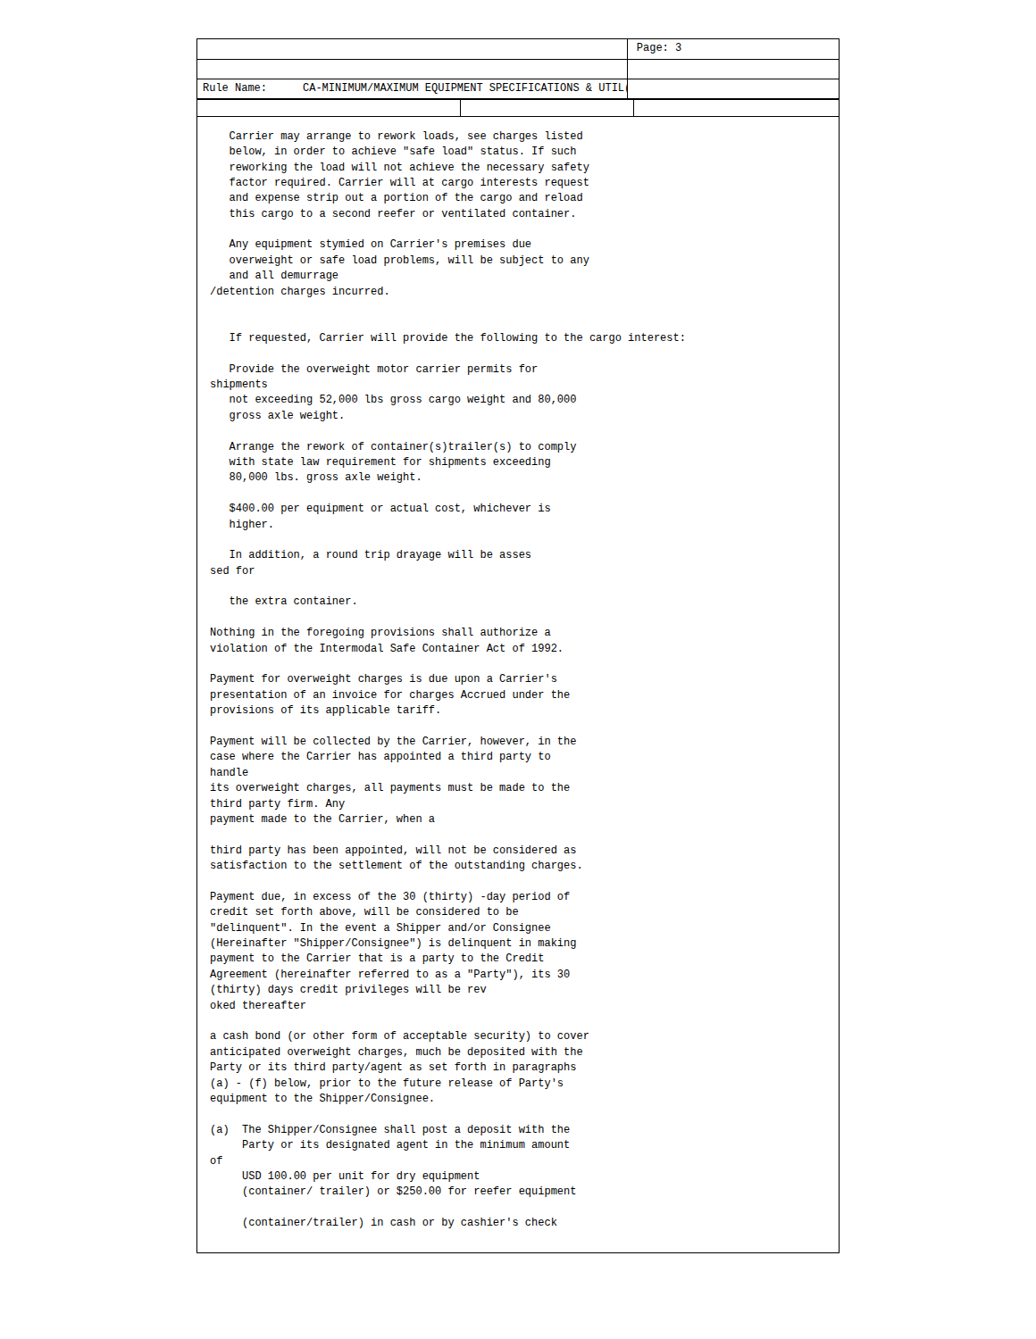| | Page: 3 |
| Rule Name: CA-MINIMUM/MAXIMUM EQUIPMENT SPECIFICATIONS & UTIL(CONTINUED) | |
   Carrier may arrange to rework loads, see charges listed
   below, in order to achieve "safe load" status. If such
   reworking the load will not achieve the necessary safety
   factor required. Carrier will at cargo interests request
   and expense strip out a portion of the cargo and reload
   this cargo to a second reefer or ventilated container.

   Any equipment stymied on Carrier's premises due
   overweight or safe load problems, will be subject to any
   and all demurrage
/detention charges incurred.


   If requested, Carrier will provide the following to the cargo interest:

   Provide the overweight motor carrier permits for
shipments
   not exceeding 52,000 lbs gross cargo weight and 80,000
   gross axle weight.

   Arrange the rework of container(s)trailer(s) to comply
   with state law requirement for shipments exceeding
   80,000 lbs. gross axle weight.

   $400.00 per equipment or actual cost, whichever is
   higher.

   In addition, a round trip drayage will be asses
sed for

   the extra container.

Nothing in the foregoing provisions shall authorize a
violation of the Intermodal Safe Container Act of 1992.

Payment for overweight charges is due upon a Carrier's
presentation of an invoice for charges Accrued under the
provisions of its applicable tariff.

Payment will be collected by the Carrier, however, in the
case where the Carrier has appointed a third party to
handle
its overweight charges, all payments must be made to the
third party firm. Any
payment made to the Carrier, when a

third party has been appointed, will not be considered as
satisfaction to the settlement of the outstanding charges.

Payment due, in excess of the 30 (thirty) -day period of
credit set forth above, will be considered to be
"delinquent". In the event a Shipper and/or Consignee
(Hereinafter "Shipper/Consignee") is delinquent in making
payment to the Carrier that is a party to the Credit
Agreement (hereinafter referred to as a "Party"), its 30
(thirty) days credit privileges will be rev
oked thereafter

a cash bond (or other form of acceptable security) to cover
anticipated overweight charges, much be deposited with the
Party or its third party/agent as set forth in paragraphs
(a) - (f) below, prior to the future release of Party's
equipment to the Shipper/Consignee.

(a)  The Shipper/Consignee shall post a deposit with the
     Party or its designated agent in the minimum amount
of
     USD 100.00 per unit for dry equipment
     (container/ trailer) or $250.00 for reefer equipment

     (container/trailer) in cash or by cashier's check